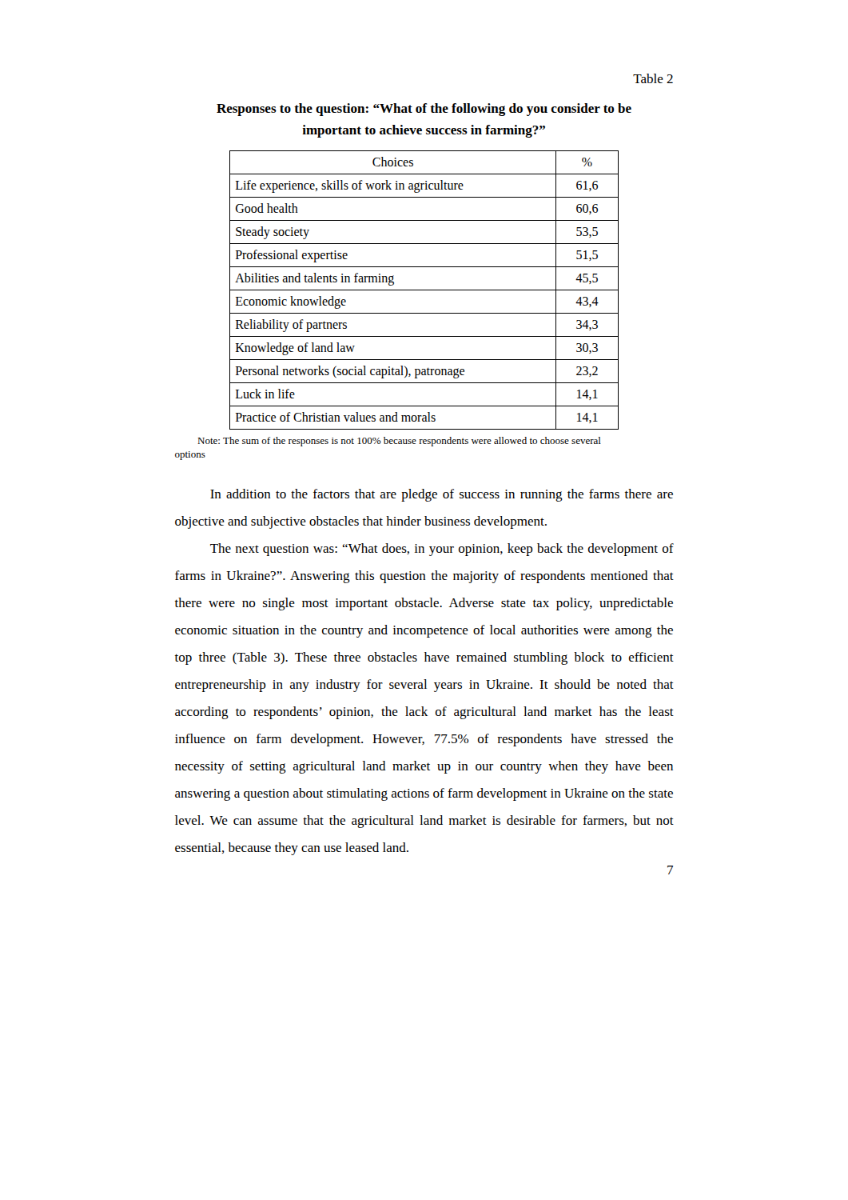Table 2
Responses to the question: “What of the following do you consider to be important to achieve success in farming?”
| Choices | % |
| --- | --- |
| Life experience, skills of work in agriculture | 61,6 |
| Good health | 60,6 |
| Steady society | 53,5 |
| Professional expertise | 51,5 |
| Abilities and talents in farming | 45,5 |
| Economic knowledge | 43,4 |
| Reliability of partners | 34,3 |
| Knowledge of land law | 30,3 |
| Personal networks (social capital), patronage | 23,2 |
| Luck in life | 14,1 |
| Practice of Christian values and morals | 14,1 |
Note: The sum of the responses is not 100% because respondents were allowed to choose several options
In addition to the factors that are pledge of success in running the farms there are objective and subjective obstacles that hinder business development.
The next question was: “What does, in your opinion, keep back the development of farms in Ukraine?”. Answering this question the majority of respondents mentioned that there were no single most important obstacle. Adverse state tax policy, unpredictable economic situation in the country and incompetence of local authorities were among the top three (Table 3). These three obstacles have remained stumbling block to efficient entrepreneurship in any industry for several years in Ukraine. It should be noted that according to respondents’ opinion, the lack of agricultural land market has the least influence on farm development. However, 77.5% of respondents have stressed the necessity of setting agricultural land market up in our country when they have been answering a question about stimulating actions of farm development in Ukraine on the state level. We can assume that the agricultural land market is desirable for farmers, but not essential, because they can use leased land.
7